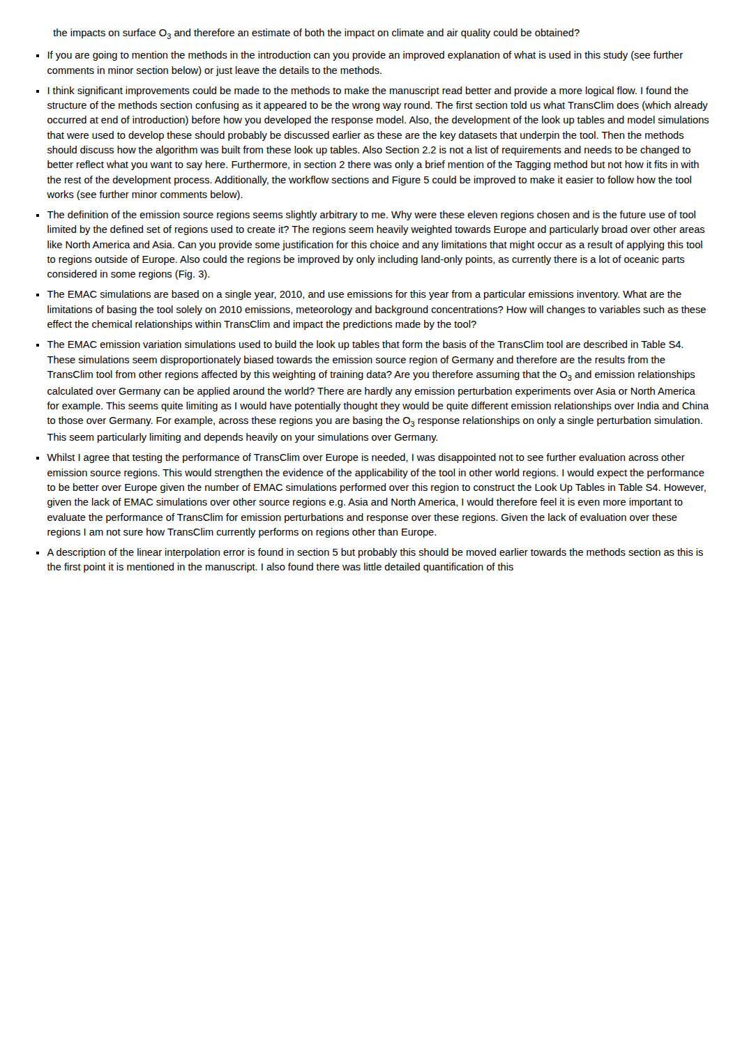the impacts on surface O3 and therefore an estimate of both the impact on climate and air quality could be obtained?
If you are going to mention the methods in the introduction can you provide an improved explanation of what is used in this study (see further comments in minor section below) or just leave the details to the methods.
I think significant improvements could be made to the methods to make the manuscript read better and provide a more logical flow. I found the structure of the methods section confusing as it appeared to be the wrong way round. The first section told us what TransClim does (which already occurred at end of introduction) before how you developed the response model. Also, the development of the look up tables and model simulations that were used to develop these should probably be discussed earlier as these are the key datasets that underpin the tool. Then the methods should discuss how the algorithm was built from these look up tables. Also Section 2.2 is not a list of requirements and needs to be changed to better reflect what you want to say here. Furthermore, in section 2 there was only a brief mention of the Tagging method but not how it fits in with the rest of the development process. Additionally, the workflow sections and Figure 5 could be improved to make it easier to follow how the tool works (see further minor comments below).
The definition of the emission source regions seems slightly arbitrary to me. Why were these eleven regions chosen and is the future use of tool limited by the defined set of regions used to create it? The regions seem heavily weighted towards Europe and particularly broad over other areas like North America and Asia. Can you provide some justification for this choice and any limitations that might occur as a result of applying this tool to regions outside of Europe. Also could the regions be improved by only including land-only points, as currently there is a lot of oceanic parts considered in some regions (Fig. 3).
The EMAC simulations are based on a single year, 2010, and use emissions for this year from a particular emissions inventory. What are the limitations of basing the tool solely on 2010 emissions, meteorology and background concentrations? How will changes to variables such as these effect the chemical relationships within TransClim and impact the predictions made by the tool?
The EMAC emission variation simulations used to build the look up tables that form the basis of the TransClim tool are described in Table S4. These simulations seem disproportionately biased towards the emission source region of Germany and therefore are the results from the TransClim tool from other regions affected by this weighting of training data? Are you therefore assuming that the O3 and emission relationships calculated over Germany can be applied around the world? There are hardly any emission perturbation experiments over Asia or North America for example. This seems quite limiting as I would have potentially thought they would be quite different emission relationships over India and China to those over Germany. For example, across these regions you are basing the O3 response relationships on only a single perturbation simulation. This seem particularly limiting and depends heavily on your simulations over Germany.
Whilst I agree that testing the performance of TransClim over Europe is needed, I was disappointed not to see further evaluation across other emission source regions. This would strengthen the evidence of the applicability of the tool in other world regions. I would expect the performance to be better over Europe given the number of EMAC simulations performed over this region to construct the Look Up Tables in Table S4. However, given the lack of EMAC simulations over other source regions e.g. Asia and North America, I would therefore feel it is even more important to evaluate the performance of TransClim for emission perturbations and response over these regions. Given the lack of evaluation over these regions I am not sure how TransClim currently performs on regions other than Europe.
A description of the linear interpolation error is found in section 5 but probably this should be moved earlier towards the methods section as this is the first point it is mentioned in the manuscript. I also found there was little detailed quantification of this